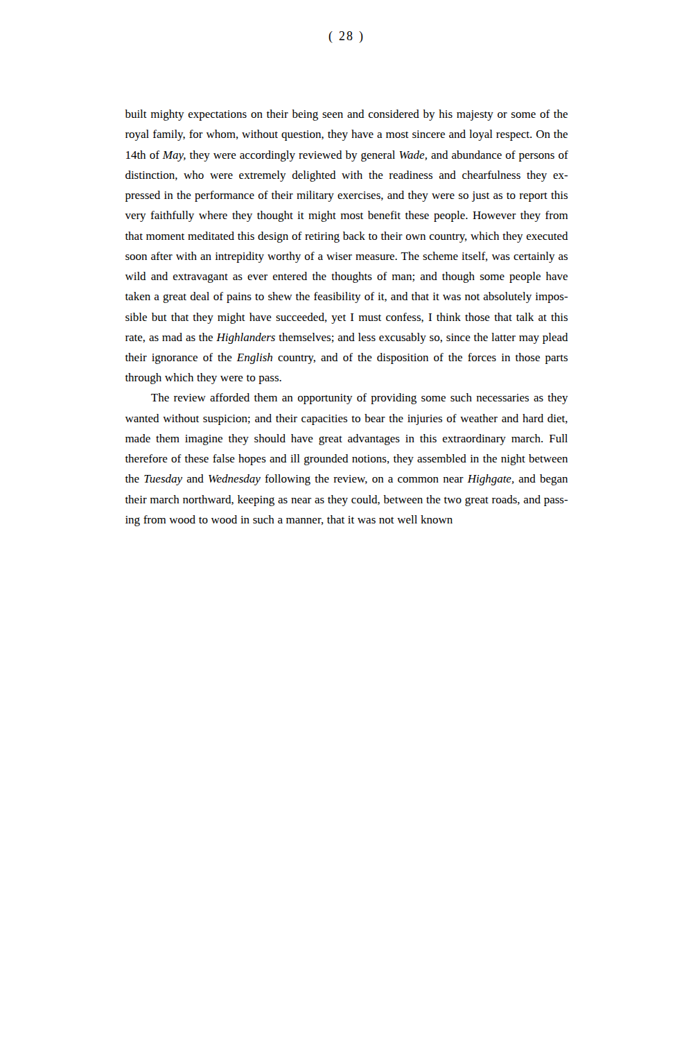( 28 )
built mighty expectations on their being seen and considered by his majesty or some of the royal family, for whom, without question, they have a most sincere and loyal respect. On the 14th of May, they were accordingly reviewed by general Wade, and abundance of persons of distinction, who were extremely delighted with the readiness and chearfulness they expressed in the performance of their military exercises, and they were so just as to report this very faithfully where they thought it might most benefit these people. However they from that moment meditated this design of retiring back to their own country, which they executed soon after with an intrepidity worthy of a wiser measure. The scheme itself, was certainly as wild and extravagant as ever entered the thoughts of man; and though some people have taken a great deal of pains to shew the feasibility of it, and that it was not absolutely impossible but that they might have succeeded, yet I must confess, I think those that talk at this rate, as mad as the Highlanders themselves; and less excusably so, since the latter may plead their ignorance of the English country, and of the disposition of the forces in those parts through which they were to pass.
The review afforded them an opportunity of providing some such necessaries as they wanted without suspicion; and their capacities to bear the injuries of weather and hard diet, made them imagine they should have great advantages in this extraordinary march. Full therefore of these false hopes and ill grounded notions, they assembled in the night between the Tuesday and Wednesday following the review, on a common near Highgate, and began their march northward, keeping as near as they could, between the two great roads, and passing from wood to wood in such a manner, that it was not well known